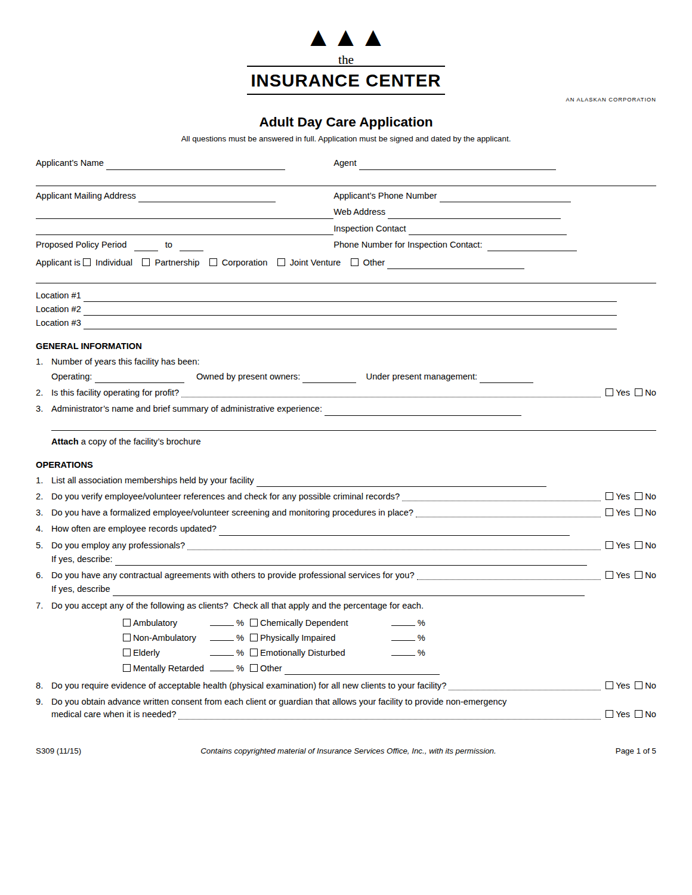▲▲▲
the INSURANCE CENTER AN ALASKAN CORPORATION
Adult Day Care Application
All questions must be answered in full. Application must be signed and dated by the applicant.
| Applicant’s Name | Agent |
| Applicant Mailing Address | Applicant’s Phone Number |
| | Web Address |
| | Inspection Contact |
| Proposed Policy Period to | Phone Number for Inspection Contact: |
Applicant is Individual Partnership Corporation Joint Venture Other
Location #1
Location #2
Location #3
General Information
1. Number of years this facility has been:
Operating: Owned by present owners: Under present management:
2.
Is this facility operating for profit? Yes No
3. Administrator’s name and brief summary of administrative experience:
Attach a copy of the facility’s brochure
Operations
1. List all association memberships held by your facility
2.
Do you verify employee/volunteer references and check for any possible criminal records? Yes No
3.
Do you have a formalized employee/volunteer screening and monitoring procedures in place? Yes No
4. How often are employee records updated?
5.
Do you employ any professionals? Yes No
If yes, describe:
6.
Do you have any contractual agreements with others to provide professional services for you? Yes No
If yes, describe
7. Do you accept any of the following as clients? Check all that apply and the percentage for each.
| Ambulatory | % | Chemically Dependent | % |
| Non-Ambulatory | % | Physically Impaired | % |
| Elderly | % | Emotionally Disturbed | % |
| Mentally Retarded | % | Other |
8.
Do you require evidence of acceptable health (physical examination) for all new clients to your facility? Yes No
9.
Do you obtain advance written consent from each client or guardian that allows your facility to provide non-emergency
medical care when it is needed? Yes No
S309 (11/15)
Contains copyrighted material of Insurance Services Office, Inc., with its permission.
Page 1 of 5